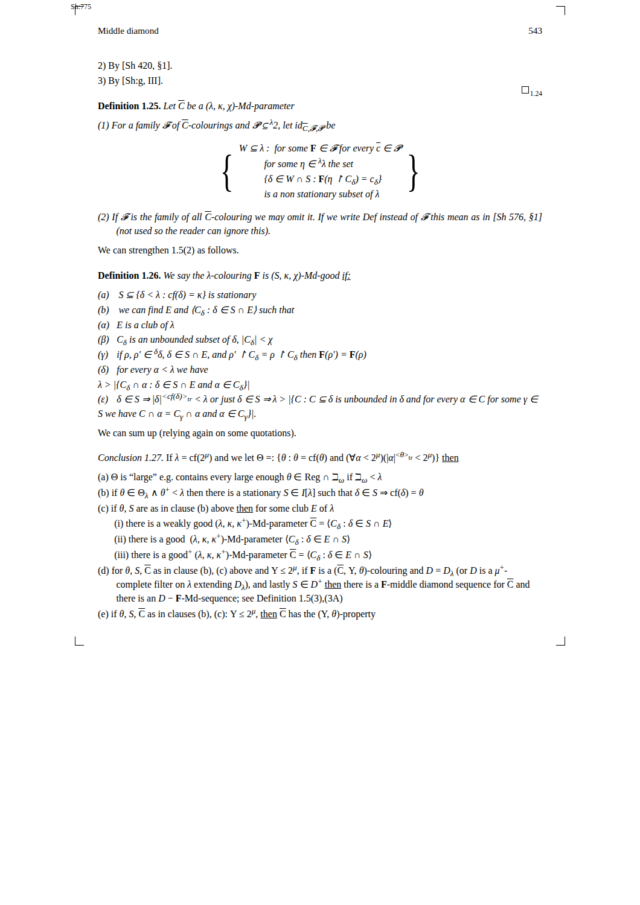Sh:775
Middle diamond 543
2) By [Sh 420, §1].
3) By [Sh:g, III].
1.24
Definition 1.25. Let C be a (λ, κ, χ)-Md-parameter
(1) For a family 𝓕 of C-colourings and 𝓟 ⊆ λ2, let idC,𝓕,𝓟 be
{
W ⊆ λ : for some F ∈ 𝓕 for every c ∈ 𝓟
for some η ∈ λλ the set
{δ ∈ W ∩ S : F(η ↾ Cδ) = cδ}
is a non stationary subset of λ
}
(2) If 𝓕 is the family of all C-colouring we may omit it. If we write Def instead of 𝓕 this mean as in [Sh 576, §1] (not used so the reader can ignore this).
We can strengthen 1.5(2) as follows.
Definition 1.26. We say the λ-colouring F is (S, κ, χ)-Md-good if:
(a) S ⊆ {δ < λ : cf(δ) = κ} is stationary
(b) we can find E and ⟨Cδ : δ ∈ S ∩ E⟩ such that
(α) E is a club of λ
(β) Cδ is an unbounded subset of δ, |Cδ| < χ
(γ) if ρ, ρ′ ∈ δδ, δ ∈ S ∩ E, and ρ′ ↾ Cδ = ρ ↾ Cδ then F(ρ′) = F(ρ)
(δ) for every α < λ we have
λ > |{Cδ ∩ α : δ ∈ S ∩ E and α ∈ Cδ}|
(ε) δ ∈ S ⇒ |δ|<cf(δ)>tr < λ or just δ ∈ S ⇒ λ > |{C : C ⊆ δ is unbounded in δ and for every α ∈ C for some γ ∈ S we have C ∩ α = Cγ ∩ α and α ∈ Cγ}|.
We can sum up (relying again on some quotations).
Conclusion 1.27. If λ = cf(2μ) and we let Θ =: {θ : θ = cf(θ) and (∀α < 2μ)(|α|<θ>tr < 2μ)} then
(a) Θ is “large” e.g. contains every large enough θ ∈ Reg ∩ ℶω if ℶω < λ
(b) if θ ∈ Θλ ∧ θ+ < λ then there is a stationary S ∈ I[λ] such that δ ∈ S ⇒ cf(δ) = θ
(c) if θ, S are as in clause (b) above then for some club E of λ
(i) there is a weakly good (λ, κ, κ+)-Md-parameter C = ⟨Cδ : δ ∈ S ∩ E⟩
(ii) there is a good (λ, κ, κ+)-Md-parameter ⟨Cδ : δ ∈ E ∩ S⟩
(iii) there is a good+ (λ, κ, κ+)-Md-parameter C = ⟨Cδ : δ ∈ E ∩ S⟩
(d) for θ, S, C as in clause (b), (c) above and Υ ≤ 2μ, if F is a (C, Υ, θ)-colouring and D = Dλ (or D is a μ+-complete filter on λ extending Dλ), and lastly S ∈ D+ then there is a F-middle diamond sequence for C and there is an D − F-Md-sequence; see Definition 1.5(3),(3A)
(e) if θ, S, C as in clauses (b), (c): Υ ≤ 2μ, then C has the (Υ, θ)-property